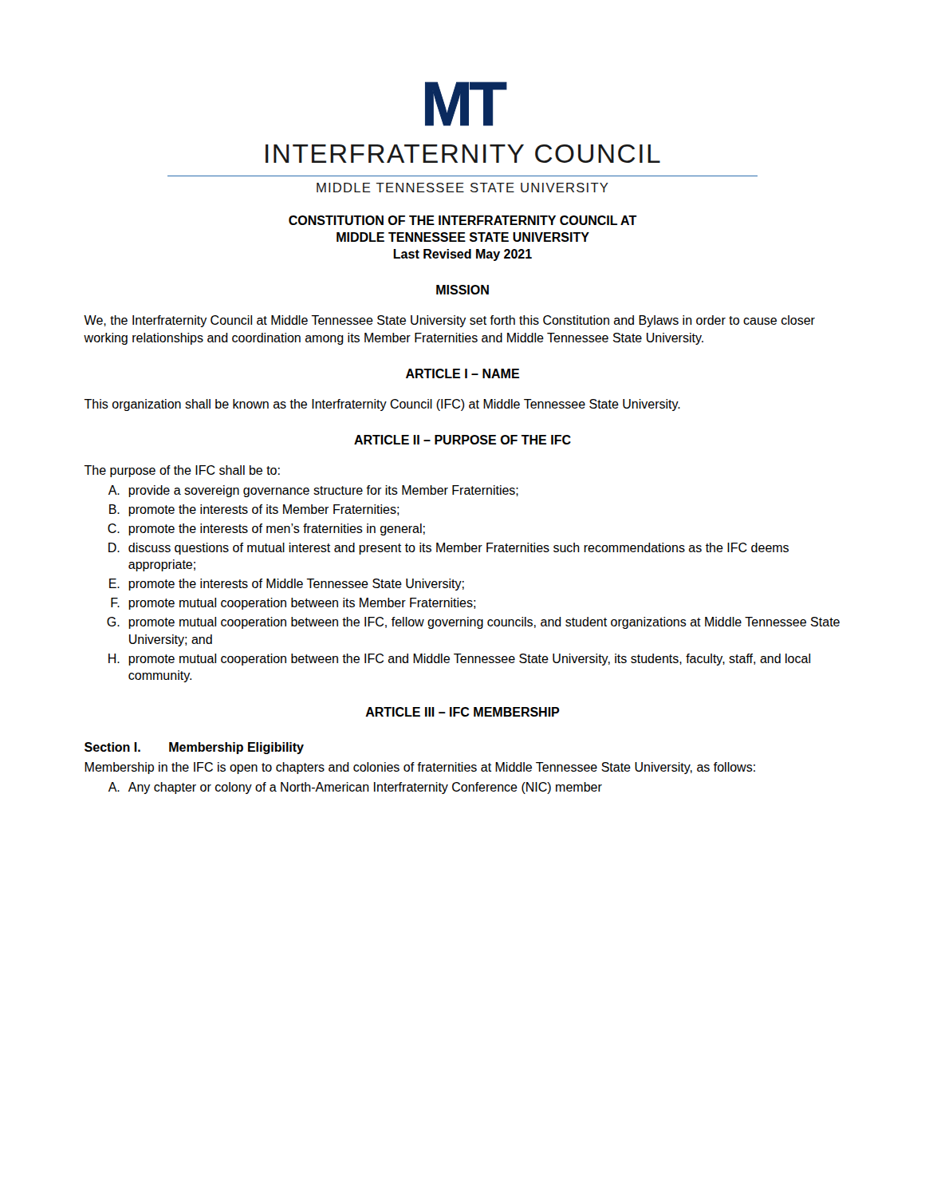MT
INTERFRATERNITY COUNCIL
MIDDLE TENNESSEE STATE UNIVERSITY
CONSTITUTION OF THE INTERFRATERNITY COUNCIL AT
MIDDLE TENNESSEE STATE UNIVERSITY
Last Revised May 2021
MISSION
We, the Interfraternity Council at Middle Tennessee State University set forth this Constitution and Bylaws in order to cause closer working relationships and coordination among its Member Fraternities and Middle Tennessee State University.
ARTICLE I – NAME
This organization shall be known as the Interfraternity Council (IFC) at Middle Tennessee State University.
ARTICLE II – PURPOSE OF THE IFC
The purpose of the IFC shall be to:
provide a sovereign governance structure for its Member Fraternities;
promote the interests of its Member Fraternities;
promote the interests of men’s fraternities in general;
discuss questions of mutual interest and present to its Member Fraternities such recommendations as the IFC deems appropriate;
promote the interests of Middle Tennessee State University;
promote mutual cooperation between its Member Fraternities;
promote mutual cooperation between the IFC, fellow governing councils, and student organizations at Middle Tennessee State University; and
promote mutual cooperation between the IFC and Middle Tennessee State University, its students, faculty, staff, and local community.
ARTICLE III – IFC MEMBERSHIP
Section I. Membership Eligibility
Membership in the IFC is open to chapters and colonies of fraternities at Middle Tennessee State University, as follows:
Any chapter or colony of a North-American Interfraternity Conference (NIC) member